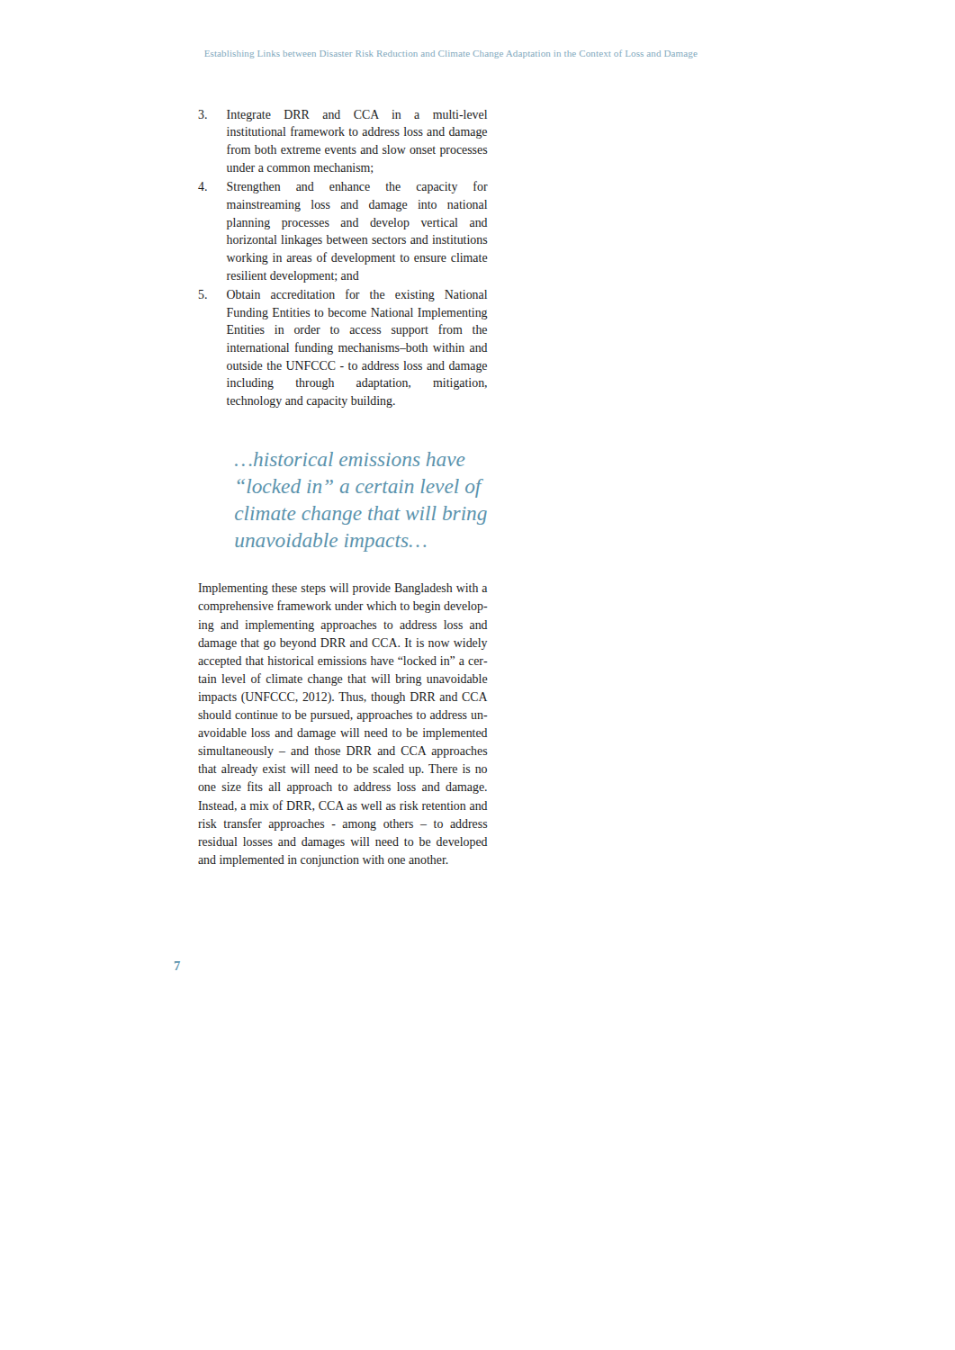Establishing Links between Disaster Risk Reduction and Climate Change Adaptation in the Context of Loss and Damage
Integrate DRR and CCA in a multi-level institutional framework to address loss and damage from both extreme events and slow onset processes under a common mechanism;
Strengthen and enhance the capacity for mainstreaming loss and damage into national planning processes and develop vertical and horizontal linkages between sectors and institutions working in areas of development to ensure climate resilient development; and
Obtain accreditation for the existing National Funding Entities to become National Implementing Entities in order to access support from the international funding mechanisms–both within and outside the UNFCCC - to address loss and damage including through adaptation, mitigation, technology and capacity building.
…historical emissions have “locked in” a certain level of climate change that will bring unavoidable impacts…
Implementing these steps will provide Bangladesh with a comprehensive framework under which to begin developing and implementing approaches to address loss and damage that go beyond DRR and CCA. It is now widely accepted that historical emissions have “locked in” a certain level of climate change that will bring unavoidable impacts (UNFCCC, 2012). Thus, though DRR and CCA should continue to be pursued, approaches to address unavoidable loss and damage will need to be implemented simultaneously – and those DRR and CCA approaches that already exist will need to be scaled up. There is no one size fits all approach to address loss and damage. Instead, a mix of DRR, CCA as well as risk retention and risk transfer approaches - among others – to address residual losses and damages will need to be developed and implemented in conjunction with one another.
7